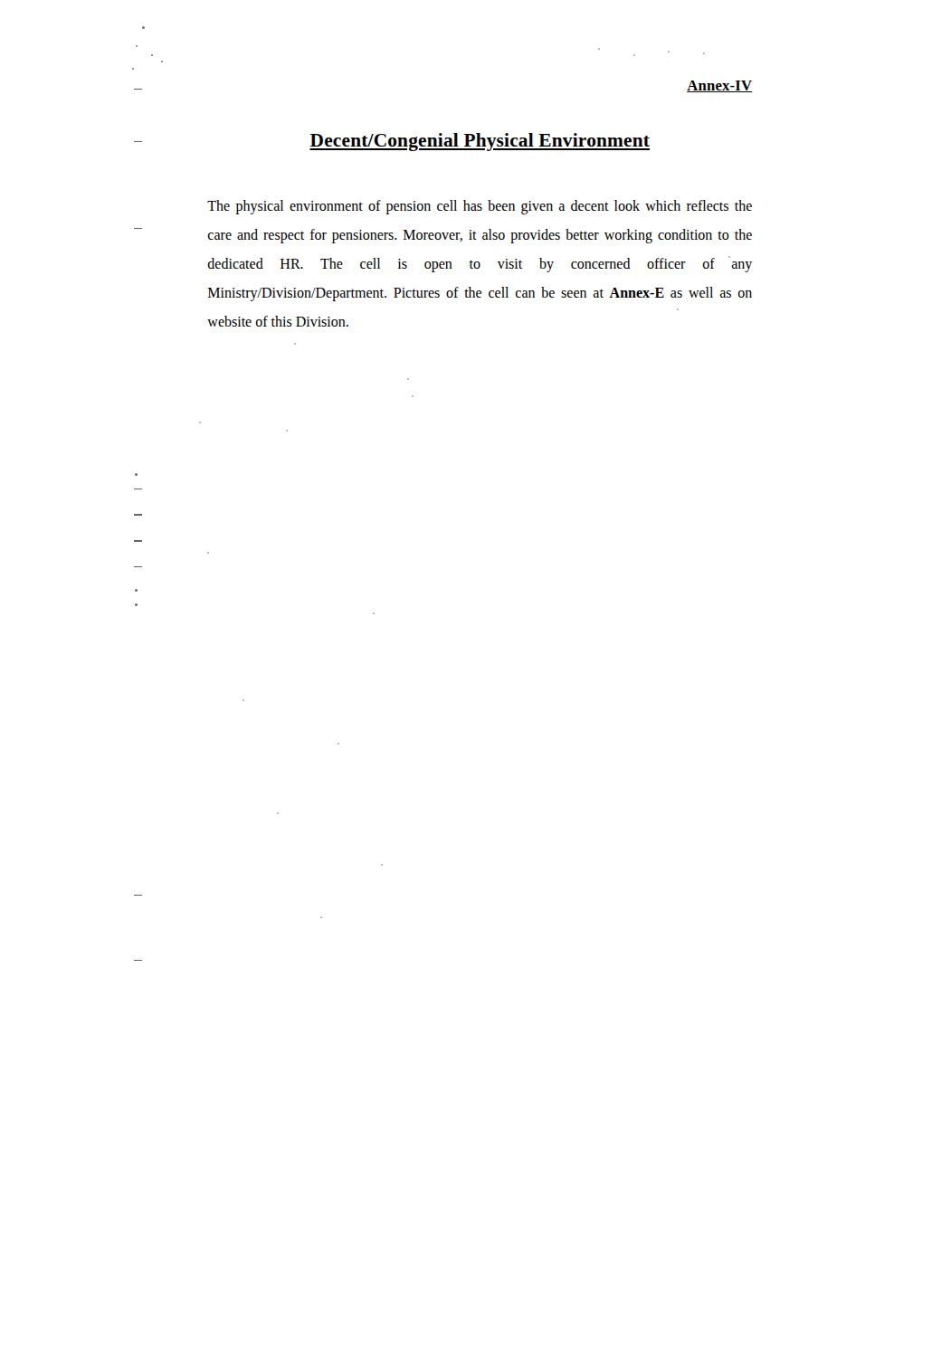Annex-IV
Decent/Congenial Physical Environment
The physical environment of pension cell has been given a decent look which reflects the care and respect for pensioners. Moreover, it also provides better working condition to the dedicated HR. The cell is open to visit by concerned officer of any Ministry/Division/Department. Pictures of the cell can be seen at Annex-E as well as on website of this Division.